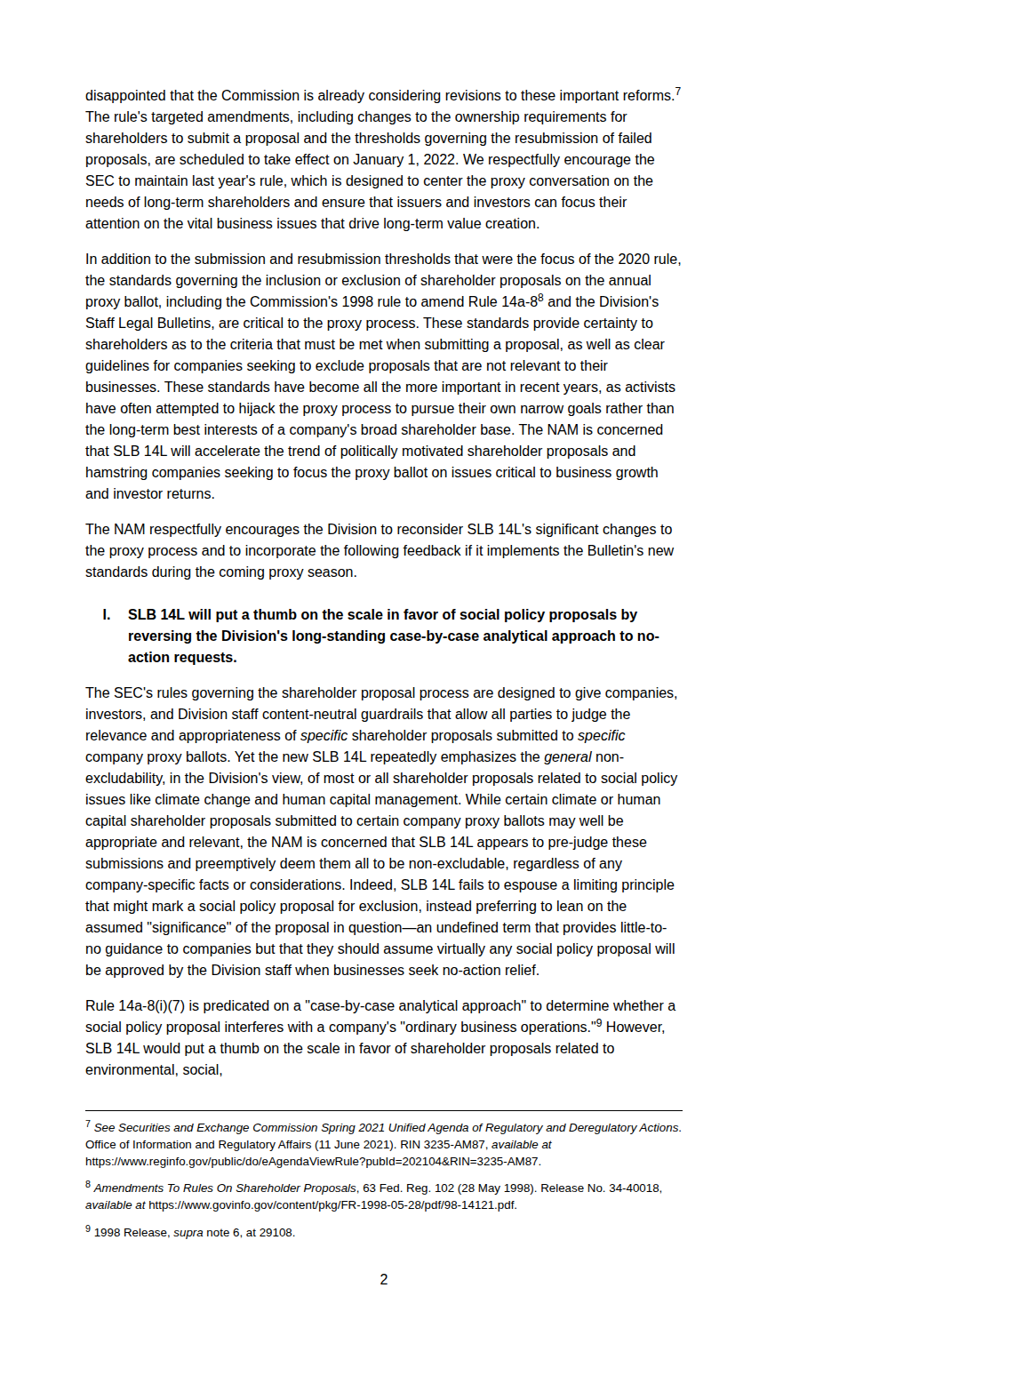disappointed that the Commission is already considering revisions to these important reforms.7 The rule's targeted amendments, including changes to the ownership requirements for shareholders to submit a proposal and the thresholds governing the resubmission of failed proposals, are scheduled to take effect on January 1, 2022. We respectfully encourage the SEC to maintain last year's rule, which is designed to center the proxy conversation on the needs of long-term shareholders and ensure that issuers and investors can focus their attention on the vital business issues that drive long-term value creation.
In addition to the submission and resubmission thresholds that were the focus of the 2020 rule, the standards governing the inclusion or exclusion of shareholder proposals on the annual proxy ballot, including the Commission's 1998 rule to amend Rule 14a-88 and the Division's Staff Legal Bulletins, are critical to the proxy process. These standards provide certainty to shareholders as to the criteria that must be met when submitting a proposal, as well as clear guidelines for companies seeking to exclude proposals that are not relevant to their businesses. These standards have become all the more important in recent years, as activists have often attempted to hijack the proxy process to pursue their own narrow goals rather than the long-term best interests of a company's broad shareholder base. The NAM is concerned that SLB 14L will accelerate the trend of politically motivated shareholder proposals and hamstring companies seeking to focus the proxy ballot on issues critical to business growth and investor returns.
The NAM respectfully encourages the Division to reconsider SLB 14L's significant changes to the proxy process and to incorporate the following feedback if it implements the Bulletin's new standards during the coming proxy season.
I.
SLB 14L will put a thumb on the scale in favor of social policy proposals by reversing the Division's long-standing case-by-case analytical approach to no-action requests.
The SEC's rules governing the shareholder proposal process are designed to give companies, investors, and Division staff content-neutral guardrails that allow all parties to judge the relevance and appropriateness of specific shareholder proposals submitted to specific company proxy ballots. Yet the new SLB 14L repeatedly emphasizes the general non-excludability, in the Division's view, of most or all shareholder proposals related to social policy issues like climate change and human capital management. While certain climate or human capital shareholder proposals submitted to certain company proxy ballots may well be appropriate and relevant, the NAM is concerned that SLB 14L appears to pre-judge these submissions and preemptively deem them all to be non-excludable, regardless of any company-specific facts or considerations. Indeed, SLB 14L fails to espouse a limiting principle that might mark a social policy proposal for exclusion, instead preferring to lean on the assumed "significance" of the proposal in question—an undefined term that provides little-to-no guidance to companies but that they should assume virtually any social policy proposal will be approved by the Division staff when businesses seek no-action relief.
Rule 14a-8(i)(7) is predicated on a "case-by-case analytical approach" to determine whether a social policy proposal interferes with a company's "ordinary business operations."9 However, SLB 14L would put a thumb on the scale in favor of shareholder proposals related to environmental, social,
7 See Securities and Exchange Commission Spring 2021 Unified Agenda of Regulatory and Deregulatory Actions. Office of Information and Regulatory Affairs (11 June 2021). RIN 3235-AM87, available at https://www.reginfo.gov/public/do/eAgendaViewRule?pubId=202104&RIN=3235-AM87.
8 Amendments To Rules On Shareholder Proposals, 63 Fed. Reg. 102 (28 May 1998). Release No. 34-40018, available at https://www.govinfo.gov/content/pkg/FR-1998-05-28/pdf/98-14121.pdf.
9 1998 Release, supra note 6, at 29108.
2